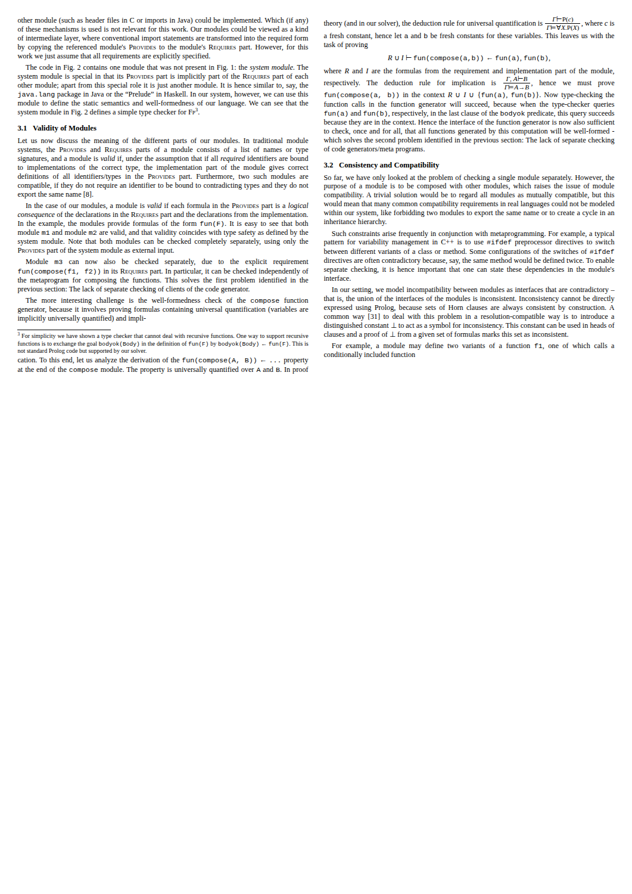other module (such as header files in C or imports in Java) could be implemented. Which (if any) of these mechanisms is used is not relevant for this work. Our modules could be viewed as a kind of intermediate layer, where conventional import statements are transformed into the required form by copying the referenced module's Provides to the module's Requires part. However, for this work we just assume that all requirements are explicitly specified.
The code in Fig. 2 contains one module that was not present in Fig. 1: the system module. The system module is special in that its Provides part is implicitly part of the Requires part of each other module; apart from this special role it is just another module. It is hence similar to, say, the java.lang package in Java or the “Prelude” in Haskell. In our system, however, we can use this module to define the static semantics and well-formedness of our language. We can see that the system module in Fig. 2 defines a simple type checker for Fp3.
3.1 Validity of Modules
Let us now discuss the meaning of the different parts of our modules. In traditional module systems, the Provides and Requires parts of a module consists of a list of names or type signatures, and a module is valid if, under the assumption that if all required identifiers are bound to implementations of the correct type, the implementation part of the module gives correct definitions of all identifiers/types in the Provides part. Furthermore, two such modules are compatible, if they do not require an identifier to be bound to contradicting types and they do not export the same name [8].
In the case of our modules, a module is valid if each formula in the Provides part is a logical consequence of the declarations in the Requires part and the declarations from the implementation. In the example, the modules provide formulas of the form fun(F). It is easy to see that both module m1 and module m2 are valid, and that validity coincides with type safety as defined by the system module. Note that both modules can be checked completely separately, using only the Provides part of the system module as external input.
Module m3 can now also be checked separately, due to the explicit requirement fun(compose(f1, f2)) in its Requires part. In particular, it can be checked independently of the metaprogram for composing the functions. This solves the first problem identified in the previous section: The lack of separate checking of clients of the code generator.
The more interesting challenge is the well-formedness check of the compose function generator, because it involves proving formulas containing universal quantification (variables are implicitly universally quantified) and impli-
3 For simplicity we have shown a type checker that cannot deal with recursive functions. One way to support recursive functions is to exchange the goal bodyok(Body) in the definition of fun(F) by bodyok(Body) ← fun(F). This is not standard Prolog code but supported by our solver.
cation. To this end, let us analyze the derivation of the fun(compose(A, B)) ← ... property at the end of the compose module. The property is universally quantified over A and B. In proof theory (and in our solver), the deduction rule for universal quantification is Γ⊢P(c) Γ⊨∀X.P(X), where c is a fresh constant, hence let a and b be fresh constants for these variables. This leaves us with the task of proving
R ∪ I ⊢ fun(compose(a,b)) ← fun(a), fun(b),
where R and I are the formulas from the requirement and implementation part of the module, respectively. The deduction rule for implication is Γ, A⊢B Γ⊨A→B, hence we must prove fun(compose(a, b)) in the context R ∪ I ∪ {fun(a), fun(b)}. Now type-checking the function calls in the function generator will succeed, because when the type-checker queries fun(a) and fun(b), respectively, in the last clause of the bodyok predicate, this query succeeds because they are in the context. Hence the interface of the function generator is now also sufficient to check, once and for all, that all functions generated by this computation will be well-formed - which solves the second problem identified in the previous section: The lack of separate checking of code generators/meta programs.
3.2 Consistency and Compatibility
So far, we have only looked at the problem of checking a single module separately. However, the purpose of a module is to be composed with other modules, which raises the issue of module compatibility. A trivial solution would be to regard all modules as mutually compatible, but this would mean that many common compatibility requirements in real languages could not be modeled within our system, like forbidding two modules to export the same name or to create a cycle in an inheritance hierarchy.
Such constraints arise frequently in conjunction with metaprogramming. For example, a typical pattern for variability management in C++ is to use #ifdef preprocessor directives to switch between different variants of a class or method. Some configurations of the switches of #ifdef directives are often contradictory because, say, the same method would be defined twice. To enable separate checking, it is hence important that one can state these dependencies in the module's interface.
In our setting, we model incompatibility between modules as interfaces that are contradictory – that is, the union of the interfaces of the modules is inconsistent. Inconsistency cannot be directly expressed using Prolog, because sets of Horn clauses are always consistent by construction. A common way [31] to deal with this problem in a resolution-compatible way is to introduce a distinguished constant ⊥ to act as a symbol for inconsistency. This constant can be used in heads of clauses and a proof of ⊥ from a given set of formulas marks this set as inconsistent.
For example, a module may define two variants of a function f1, one of which calls a conditionally included function